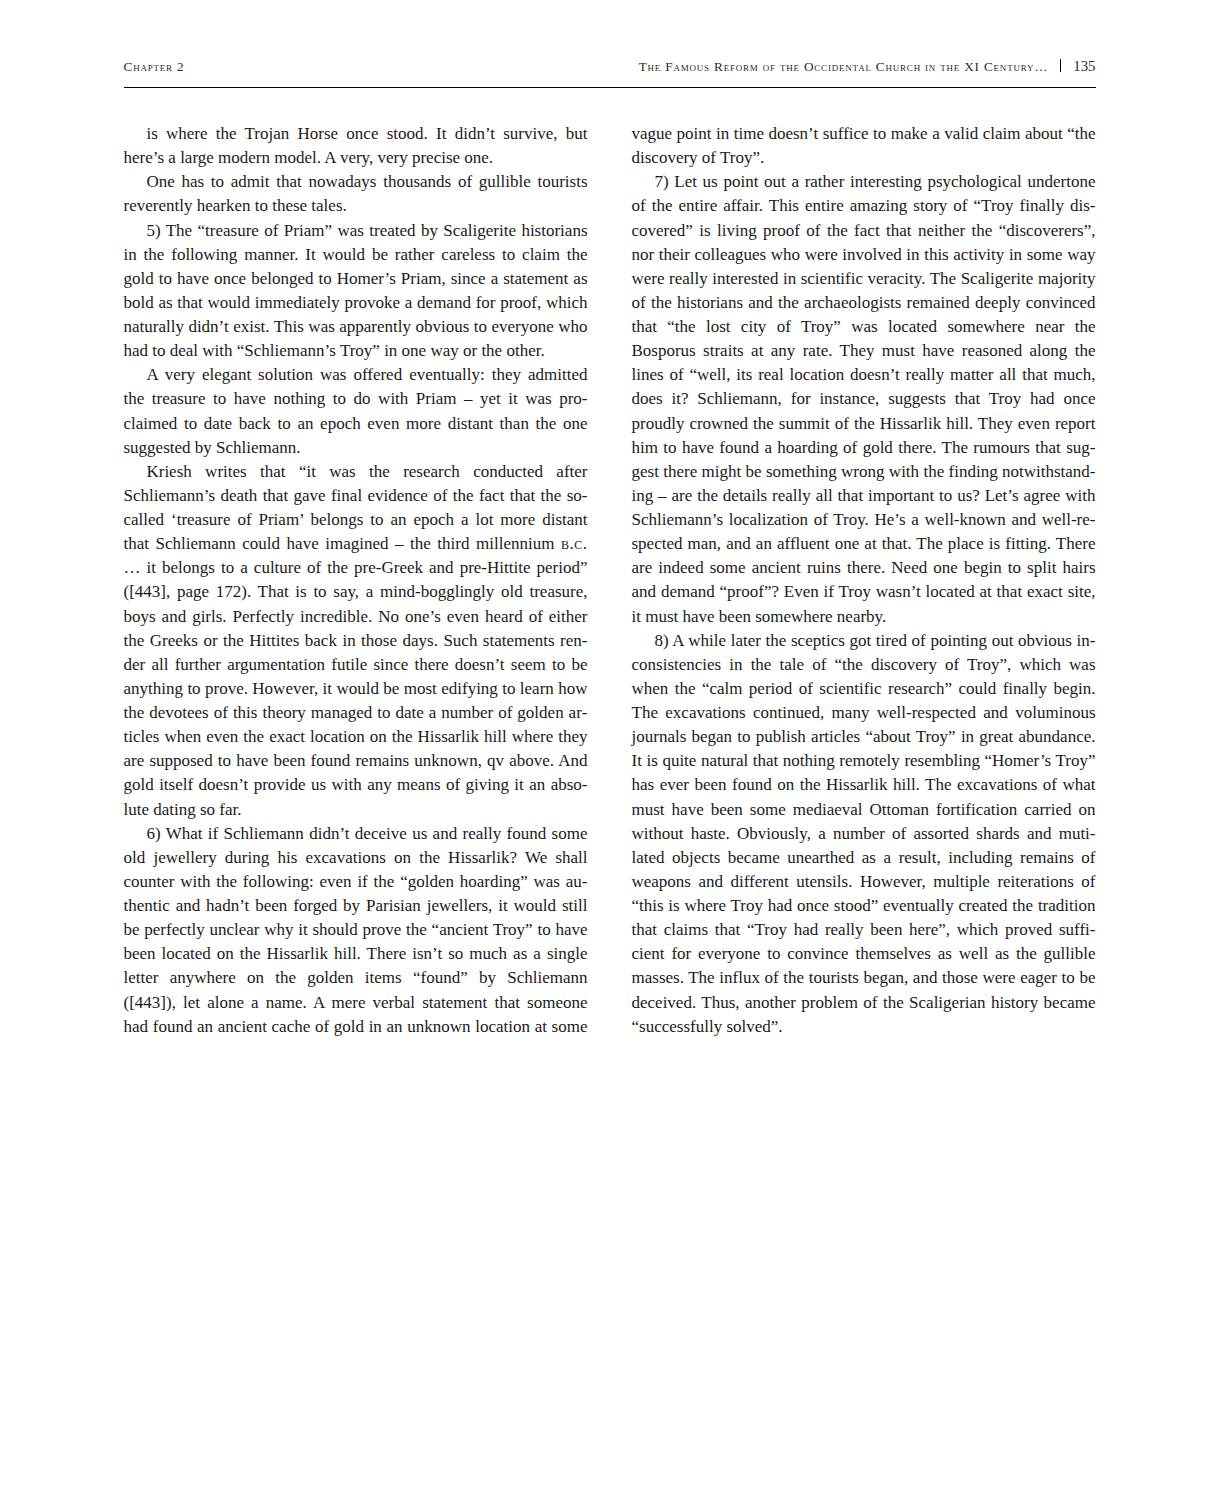Chapter 2 The Famous Reform of the Occidental Church in the XI Century… 135
is where the Trojan Horse once stood. It didn’t survive, but here’s a large modern model. A very, very precise one.
One has to admit that nowadays thousands of gullible tourists reverently hearken to these tales.
5) The “treasure of Priam” was treated by Scaligerite historians in the following manner. It would be rather careless to claim the gold to have once belonged to Homer’s Priam, since a statement as bold as that would immediately provoke a demand for proof, which naturally didn’t exist. This was apparently obvious to everyone who had to deal with “Schliemann’s Troy” in one way or the other.
A very elegant solution was offered eventually: they admitted the treasure to have nothing to do with Priam – yet it was proclaimed to date back to an epoch even more distant than the one suggested by Schliemann.
Kriesh writes that “it was the research conducted after Schliemann’s death that gave final evidence of the fact that the so-called ‘treasure of Priam’ belongs to an epoch a lot more distant that Schliemann could have imagined – the third millennium b.c. … it belongs to a culture of the pre-Greek and pre-Hittite period” ([443], page 172). That is to say, a mind-bogglingly old treasure, boys and girls. Perfectly incredible. No one’s even heard of either the Greeks or the Hittites back in those days. Such statements render all further argumentation futile since there doesn’t seem to be anything to prove. However, it would be most edifying to learn how the devotees of this theory managed to date a number of golden articles when even the exact location on the Hissarlik hill where they are supposed to have been found remains unknown, qv above. And gold itself doesn’t provide us with any means of giving it an absolute dating so far.
6) What if Schliemann didn’t deceive us and really found some old jewellery during his excavations on the Hissarlik? We shall counter with the following: even if the “golden hoarding” was authentic and hadn’t been forged by Parisian jewellers, it would still be perfectly unclear why it should prove the “ancient Troy” to have been located on the Hissarlik hill. There isn’t so much as a single letter anywhere on the golden items “found” by Schliemann ([443]), let alone a name. A mere verbal statement that someone had found an ancient cache of gold in an unknown location at some vague point in time doesn’t suffice to make a valid claim about “the discovery of Troy”.
7) Let us point out a rather interesting psychological undertone of the entire affair. This entire amazing story of “Troy finally discovered” is living proof of the fact that neither the “discoverers”, nor their colleagues who were involved in this activity in some way were really interested in scientific veracity. The Scaligerite majority of the historians and the archaeologists remained deeply convinced that “the lost city of Troy” was located somewhere near the Bosporus straits at any rate. They must have reasoned along the lines of “well, its real location doesn’t really matter all that much, does it? Schliemann, for instance, suggests that Troy had once proudly crowned the summit of the Hissarlik hill. They even report him to have found a hoarding of gold there. The rumours that suggest there might be something wrong with the finding notwithstanding – are the details really all that important to us? Let’s agree with Schliemann’s localization of Troy. He’s a well-known and well-respected man, and an affluent one at that. The place is fitting. There are indeed some ancient ruins there. Need one begin to split hairs and demand “proof”? Even if Troy wasn’t located at that exact site, it must have been somewhere nearby.
8) A while later the sceptics got tired of pointing out obvious inconsistencies in the tale of “the discovery of Troy”, which was when the “calm period of scientific research” could finally begin. The excavations continued, many well-respected and voluminous journals began to publish articles “about Troy” in great abundance. It is quite natural that nothing remotely resembling “Homer’s Troy” has ever been found on the Hissarlik hill. The excavations of what must have been some mediaeval Ottoman fortification carried on without haste. Obviously, a number of assorted shards and mutilated objects became unearthed as a result, including remains of weapons and different utensils. However, multiple reiterations of “this is where Troy had once stood” eventually created the tradition that claims that “Troy had really been here”, which proved sufficient for everyone to convince themselves as well as the gullible masses. The influx of the tourists began, and those were eager to be deceived. Thus, another problem of the Scaligerian history became “successfully solved”.